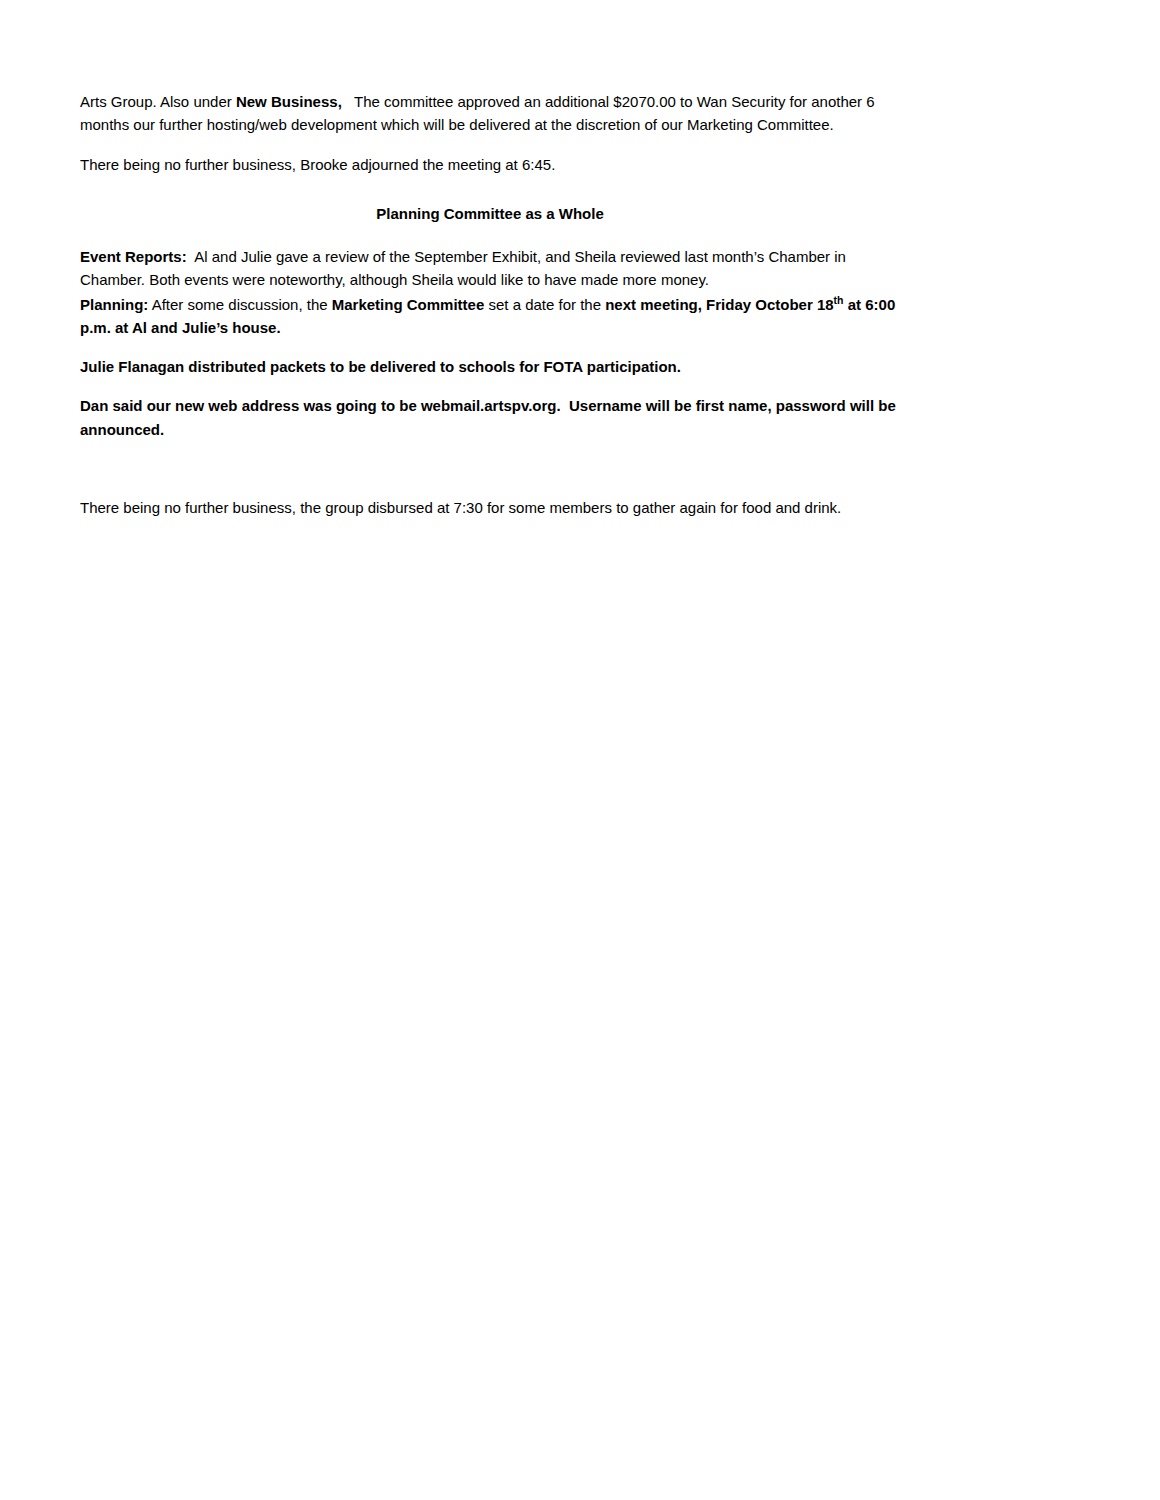Arts Group. Also under New Business, The committee approved an additional $2070.00 to Wan Security for another 6 months our further hosting/web development which will be delivered at the discretion of our Marketing Committee.
There being no further business, Brooke adjourned the meeting at 6:45.
Planning Committee as a Whole
Event Reports: Al and Julie gave a review of the September Exhibit, and Sheila reviewed last month’s Chamber in Chamber. Both events were noteworthy, although Sheila would like to have made more money.
Planning: After some discussion, the Marketing Committee set a date for the next meeting, Friday October 18th at 6:00 p.m. at Al and Julie’s house.
Julie Flanagan distributed packets to be delivered to schools for FOTA participation.
Dan said our new web address was going to be webmail.artspv.org. Username will be first name, password will be announced.
There being no further business, the group disbursed at 7:30 for some members to gather again for food and drink.